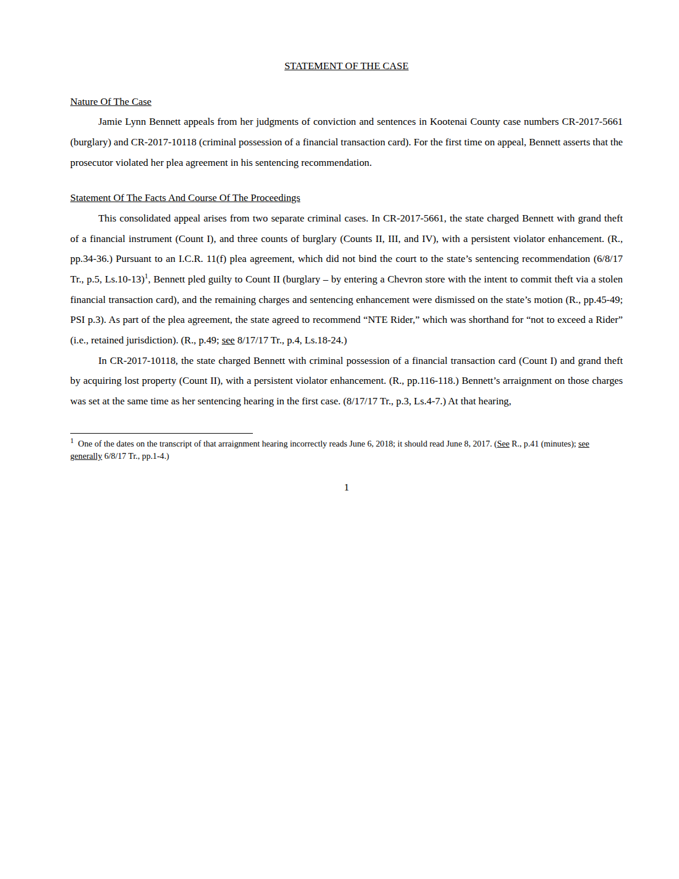STATEMENT OF THE CASE
Nature Of The Case
Jamie Lynn Bennett appeals from her judgments of conviction and sentences in Kootenai County case numbers CR-2017-5661 (burglary) and CR-2017-10118 (criminal possession of a financial transaction card). For the first time on appeal, Bennett asserts that the prosecutor violated her plea agreement in his sentencing recommendation.
Statement Of The Facts And Course Of The Proceedings
This consolidated appeal arises from two separate criminal cases. In CR-2017-5661, the state charged Bennett with grand theft of a financial instrument (Count I), and three counts of burglary (Counts II, III, and IV), with a persistent violator enhancement. (R., pp.34-36.) Pursuant to an I.C.R. 11(f) plea agreement, which did not bind the court to the state’s sentencing recommendation (6/8/17 Tr., p.5, Ls.10-13)1, Bennett pled guilty to Count II (burglary – by entering a Chevron store with the intent to commit theft via a stolen financial transaction card), and the remaining charges and sentencing enhancement were dismissed on the state’s motion (R., pp.45-49; PSI p.3). As part of the plea agreement, the state agreed to recommend “NTE Rider,” which was shorthand for “not to exceed a Rider” (i.e., retained jurisdiction). (R., p.49; see 8/17/17 Tr., p.4, Ls.18-24.)
In CR-2017-10118, the state charged Bennett with criminal possession of a financial transaction card (Count I) and grand theft by acquiring lost property (Count II), with a persistent violator enhancement. (R., pp.116-118.) Bennett’s arraignment on those charges was set at the same time as her sentencing hearing in the first case. (8/17/17 Tr., p.3, Ls.4-7.) At that hearing,
1 One of the dates on the transcript of that arraignment hearing incorrectly reads June 6, 2018; it should read June 8, 2017. (See R., p.41 (minutes); see generally 6/8/17 Tr., pp.1-4.)
1